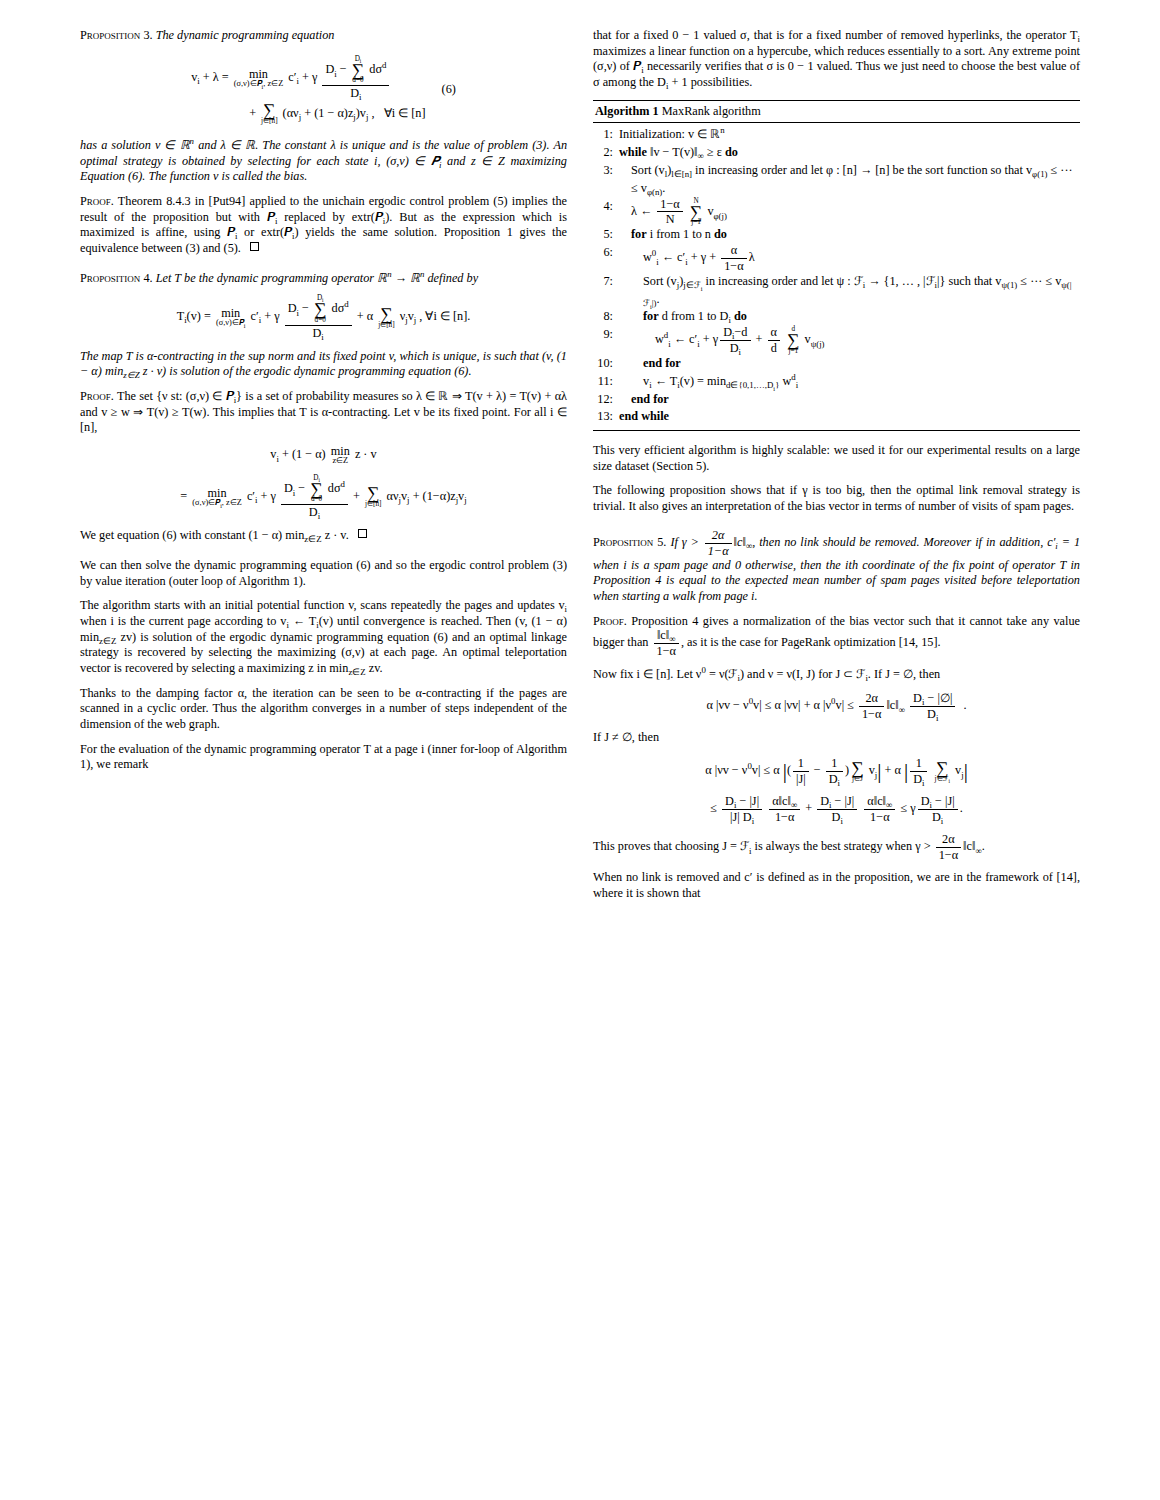Proposition 3. The dynamic programming equation
vi + λ = min(σ,ν)∈𝑷i, z∈Z c′i + γ Di − Di∑d=0 dσd Di + ∑j∈[n] (ανj + (1 − α)zj)vj , ∀i ∈ [n] (6)
has a solution v ∈ ℝn and λ ∈ ℝ. The constant λ is unique and is the value of problem (3). An optimal strategy is obtained by selecting for each state i, (σ,ν) ∈ 𝑷i and z ∈ Z maximizing Equation (6). The function v is called the bias.
Proof. Theorem 8.4.3 in [Put94] applied to the unichain ergodic control problem (5) implies the result of the proposition but with 𝑷i replaced by extr(𝑷i). But as the expression which is maximized is affine, using 𝑷i or extr(𝑷i) yields the same solution. Proposition 1 gives the equivalence between (3) and (5).
Proposition 4. Let T be the dynamic programming operator ℝn → ℝn defined by
Ti(v) = min(σ,ν)∈𝑷i c′i + γ Di − Di∑d=0 dσd Di + α ∑j∈[n] νjvj , ∀i ∈ [n].
The map T is α-contracting in the sup norm and its fixed point v, which is unique, is such that (v, (1 − α) minz∈Z z · v) is solution of the ergodic dynamic programming equation (6).
Proof. The set {ν st: (σ,ν) ∈ 𝑷i} is a set of probability measures so λ ∈ ℝ ⇒ T(v + λ) = T(v) + αλ and v ≥ w ⇒ T(v) ≥ T(w). This implies that T is α-contracting. Let v be its fixed point. For all i ∈ [n],
vi + (1 − α) min z∈Z z · v
= min(σ,ν)∈𝑷i, z∈Z c′i + γ Di − Di∑d=0 dσd Di + ∑j∈[n] ανjvj + (1−α)zjvj
We get equation (6) with constant (1 − α) minz∈Z z · v.
We can then solve the dynamic programming equation (6) and so the ergodic control problem (3) by value iteration (outer loop of Algorithm 1).
The algorithm starts with an initial potential function v, scans repeatedly the pages and updates vi when i is the current page according to vi ← Ti(v) until convergence is reached. Then (v, (1 − α) minz∈Z zv) is solution of the ergodic dynamic programming equation (6) and an optimal linkage strategy is recovered by selecting the maximizing (σ,ν) at each page. An optimal teleportation vector is recovered by selecting a maximizing z in minz∈Z zv.
Thanks to the damping factor α, the iteration can be seen to be α-contracting if the pages are scanned in a cyclic order. Thus the algorithm converges in a number of steps independent of the dimension of the web graph.
For the evaluation of the dynamic programming operator T at a page i (inner for-loop of Algorithm 1), we remark
that for a fixed 0 − 1 valued σ, that is for a fixed number of removed hyperlinks, the operator Ti maximizes a linear function on a hypercube, which reduces essentially to a sort. Any extreme point (σ,ν) of 𝑷i necessarily verifies that σ is 0 − 1 valued. Thus we just need to choose the best value of σ among the Di + 1 possibilities.
Algorithm 1 MaxRank algorithm
1: Initialization: v ∈ ℝn
2: while ‖v − T(v)‖∞ ≥ ε do
3: Sort (vl)l∈[n] in increasing order and let φ : [n] → [n] be the sort function so that vφ(1) ≤ ··· ≤ vφ(n).
4: λ ← 1−α N N∑j=1 vφ(j)
5: for i from 1 to n do
6: w0i ← c′i + γ + α 1−αλ
7: Sort (vj)j∈ℱi in increasing order and let ψ : ℱi → {1, … , |ℱi|} such that vψ(1) ≤ ··· ≤ vψ(|ℱi|).
8: for d from 1 to Di do
9: wdi ← c′i + γDi−d Di + αd d∑j=1 vψ(j)
10: end for
11: vi ← Ti(v) = mind∈{0,1,…,Di} wdi
12: end for
13: end while
This very efficient algorithm is highly scalable: we used it for our experimental results on a large size dataset (Section 5).
The following proposition shows that if γ is too big, then the optimal link removal strategy is trivial. It also gives an interpretation of the bias vector in terms of number of visits of spam pages.
Proposition 5. If γ > 2α 1−α‖c‖∞, then no link should be removed. Moreover if in addition, c′i = 1 when i is a spam page and 0 otherwise, then the ith coordinate of the fix point of operator T in Proposition 4 is equal to the expected mean number of spam pages visited before teleportation when starting a walk from page i.
Proof. Proposition 4 gives a normalization of the bias vector such that it cannot take any value bigger than ‖c‖∞1−α, as it is the case for PageRank optimization [14, 15].
Now fix i ∈ [n]. Let ν0 = ν(ℱi) and ν = ν(I, J) for J ⊂ ℱi. If J = ∅, then
α |νv − ν0v| ≤ α |νv| + α |ν0v| ≤ 2α 1−α‖c‖∞ Di − |∅|Di .
If J ≠ ∅, then
α |νv − ν0v| ≤ α |(1|J| − 1 Di) ∑j∈J vj| + α |1 Di ∑j∈ℱi vj|
≤ Di − |J||J| Di α‖c‖∞1−α + Di − |J|Di α‖c‖∞1−α ≤ γDi − |J|Di.
This proves that choosing J = ℱi is always the best strategy when γ > 2α 1−α‖c‖∞.
When no link is removed and c′ is defined as in the proposition, we are in the framework of [14], where it is shown that